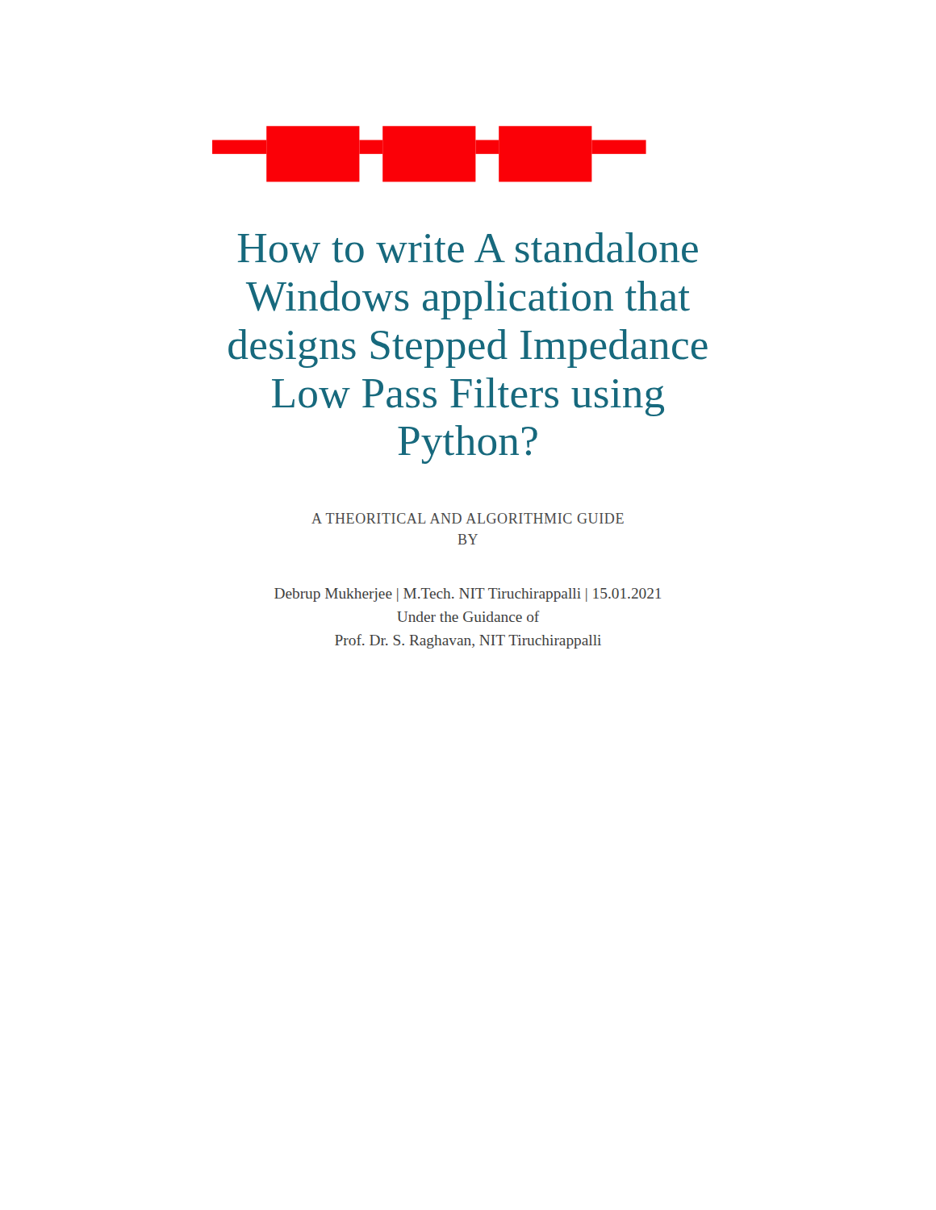How to write A standalone Windows application that designs Stepped Impedance Low Pass Filters using Python?
A THEORITICAL AND ALGORITHMIC GUIDE
BY
Debrup Mukherjee | M.Tech. NIT Tiruchirappalli | 15.01.2021
Under the Guidance of
Prof. Dr. S. Raghavan, NIT Tiruchirappalli